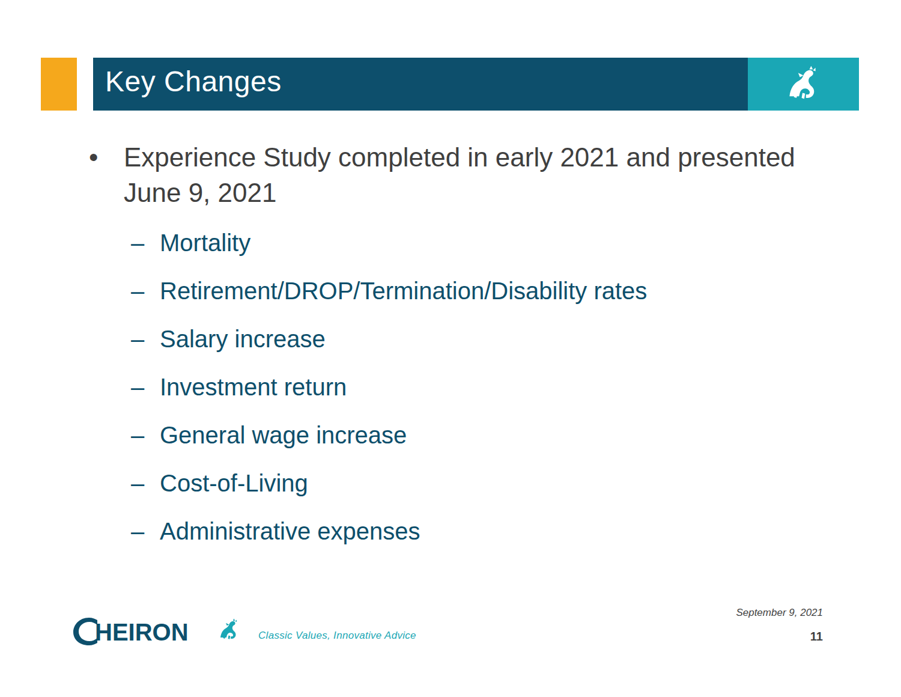Key Changes
• Experience Study completed in early 2021 and presented June 9, 2021
Mortality
Retirement/DROP/Termination/Disability rates
Salary increase
Investment return
General wage increase
Cost-of-Living
Administrative expenses
HEIRON
Classic Values, Innovative Advice
September 9, 2021
11